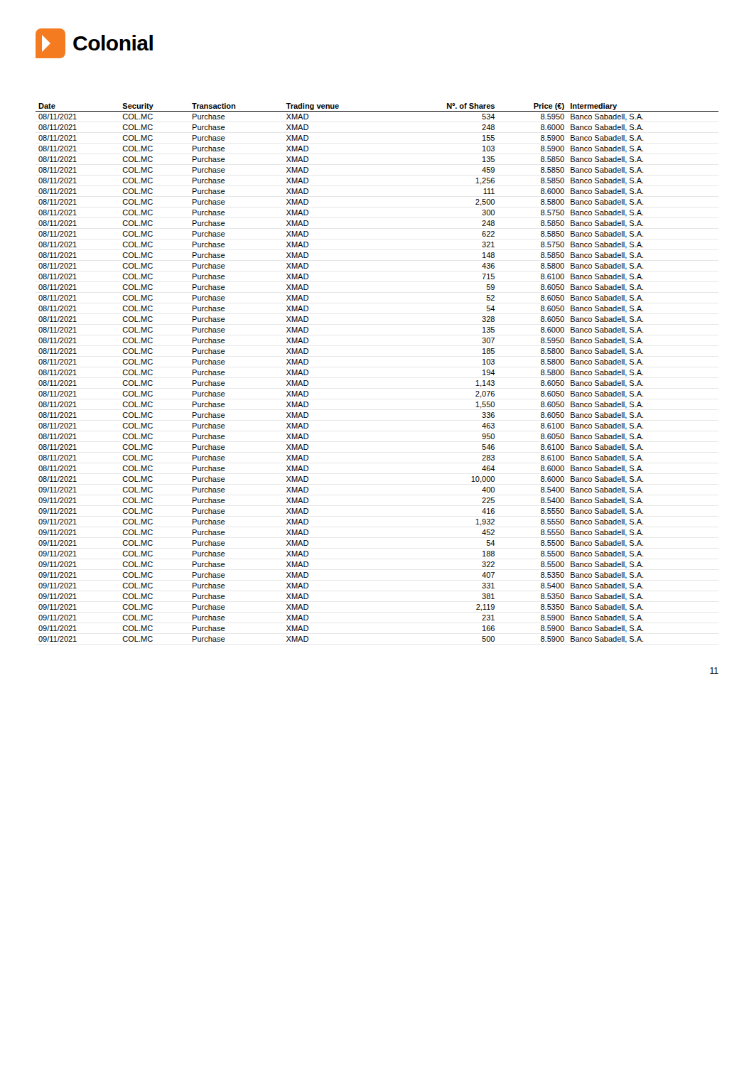Colonial
Share purchase transactions
| Date | Security | Transaction | Trading venue | Nº. of Shares | Price (€) | Intermediary |
| --- | --- | --- | --- | --- | --- | --- |
| 08/11/2021 | COL.MC | Purchase | XMAD | 534 | 8.5950 | Banco Sabadell, S.A. |
| 08/11/2021 | COL.MC | Purchase | XMAD | 248 | 8.6000 | Banco Sabadell, S.A. |
| 08/11/2021 | COL.MC | Purchase | XMAD | 155 | 8.5900 | Banco Sabadell, S.A. |
| 08/11/2021 | COL.MC | Purchase | XMAD | 103 | 8.5900 | Banco Sabadell, S.A. |
| 08/11/2021 | COL.MC | Purchase | XMAD | 135 | 8.5850 | Banco Sabadell, S.A. |
| 08/11/2021 | COL.MC | Purchase | XMAD | 459 | 8.5850 | Banco Sabadell, S.A. |
| 08/11/2021 | COL.MC | Purchase | XMAD | 1,256 | 8.5850 | Banco Sabadell, S.A. |
| 08/11/2021 | COL.MC | Purchase | XMAD | 111 | 8.6000 | Banco Sabadell, S.A. |
| 08/11/2021 | COL.MC | Purchase | XMAD | 2,500 | 8.5800 | Banco Sabadell, S.A. |
| 08/11/2021 | COL.MC | Purchase | XMAD | 300 | 8.5750 | Banco Sabadell, S.A. |
| 08/11/2021 | COL.MC | Purchase | XMAD | 248 | 8.5850 | Banco Sabadell, S.A. |
| 08/11/2021 | COL.MC | Purchase | XMAD | 622 | 8.5850 | Banco Sabadell, S.A. |
| 08/11/2021 | COL.MC | Purchase | XMAD | 321 | 8.5750 | Banco Sabadell, S.A. |
| 08/11/2021 | COL.MC | Purchase | XMAD | 148 | 8.5850 | Banco Sabadell, S.A. |
| 08/11/2021 | COL.MC | Purchase | XMAD | 436 | 8.5800 | Banco Sabadell, S.A. |
| 08/11/2021 | COL.MC | Purchase | XMAD | 715 | 8.6100 | Banco Sabadell, S.A. |
| 08/11/2021 | COL.MC | Purchase | XMAD | 59 | 8.6050 | Banco Sabadell, S.A. |
| 08/11/2021 | COL.MC | Purchase | XMAD | 52 | 8.6050 | Banco Sabadell, S.A. |
| 08/11/2021 | COL.MC | Purchase | XMAD | 54 | 8.6050 | Banco Sabadell, S.A. |
| 08/11/2021 | COL.MC | Purchase | XMAD | 328 | 8.6050 | Banco Sabadell, S.A. |
| 08/11/2021 | COL.MC | Purchase | XMAD | 135 | 8.6000 | Banco Sabadell, S.A. |
| 08/11/2021 | COL.MC | Purchase | XMAD | 307 | 8.5950 | Banco Sabadell, S.A. |
| 08/11/2021 | COL.MC | Purchase | XMAD | 185 | 8.5800 | Banco Sabadell, S.A. |
| 08/11/2021 | COL.MC | Purchase | XMAD | 103 | 8.5800 | Banco Sabadell, S.A. |
| 08/11/2021 | COL.MC | Purchase | XMAD | 194 | 8.5800 | Banco Sabadell, S.A. |
| 08/11/2021 | COL.MC | Purchase | XMAD | 1,143 | 8.6050 | Banco Sabadell, S.A. |
| 08/11/2021 | COL.MC | Purchase | XMAD | 2,076 | 8.6050 | Banco Sabadell, S.A. |
| 08/11/2021 | COL.MC | Purchase | XMAD | 1,550 | 8.6050 | Banco Sabadell, S.A. |
| 08/11/2021 | COL.MC | Purchase | XMAD | 336 | 8.6050 | Banco Sabadell, S.A. |
| 08/11/2021 | COL.MC | Purchase | XMAD | 463 | 8.6100 | Banco Sabadell, S.A. |
| 08/11/2021 | COL.MC | Purchase | XMAD | 950 | 8.6050 | Banco Sabadell, S.A. |
| 08/11/2021 | COL.MC | Purchase | XMAD | 546 | 8.6100 | Banco Sabadell, S.A. |
| 08/11/2021 | COL.MC | Purchase | XMAD | 283 | 8.6100 | Banco Sabadell, S.A. |
| 08/11/2021 | COL.MC | Purchase | XMAD | 464 | 8.6000 | Banco Sabadell, S.A. |
| 08/11/2021 | COL.MC | Purchase | XMAD | 10,000 | 8.6000 | Banco Sabadell, S.A. |
| 09/11/2021 | COL.MC | Purchase | XMAD | 400 | 8.5400 | Banco Sabadell, S.A. |
| 09/11/2021 | COL.MC | Purchase | XMAD | 225 | 8.5400 | Banco Sabadell, S.A. |
| 09/11/2021 | COL.MC | Purchase | XMAD | 416 | 8.5550 | Banco Sabadell, S.A. |
| 09/11/2021 | COL.MC | Purchase | XMAD | 1,932 | 8.5550 | Banco Sabadell, S.A. |
| 09/11/2021 | COL.MC | Purchase | XMAD | 452 | 8.5550 | Banco Sabadell, S.A. |
| 09/11/2021 | COL.MC | Purchase | XMAD | 54 | 8.5500 | Banco Sabadell, S.A. |
| 09/11/2021 | COL.MC | Purchase | XMAD | 188 | 8.5500 | Banco Sabadell, S.A. |
| 09/11/2021 | COL.MC | Purchase | XMAD | 322 | 8.5500 | Banco Sabadell, S.A. |
| 09/11/2021 | COL.MC | Purchase | XMAD | 407 | 8.5350 | Banco Sabadell, S.A. |
| 09/11/2021 | COL.MC | Purchase | XMAD | 331 | 8.5400 | Banco Sabadell, S.A. |
| 09/11/2021 | COL.MC | Purchase | XMAD | 381 | 8.5350 | Banco Sabadell, S.A. |
| 09/11/2021 | COL.MC | Purchase | XMAD | 2,119 | 8.5350 | Banco Sabadell, S.A. |
| 09/11/2021 | COL.MC | Purchase | XMAD | 231 | 8.5900 | Banco Sabadell, S.A. |
| 09/11/2021 | COL.MC | Purchase | XMAD | 166 | 8.5900 | Banco Sabadell, S.A. |
| 09/11/2021 | COL.MC | Purchase | XMAD | 500 | 8.5900 | Banco Sabadell, S.A. |
11